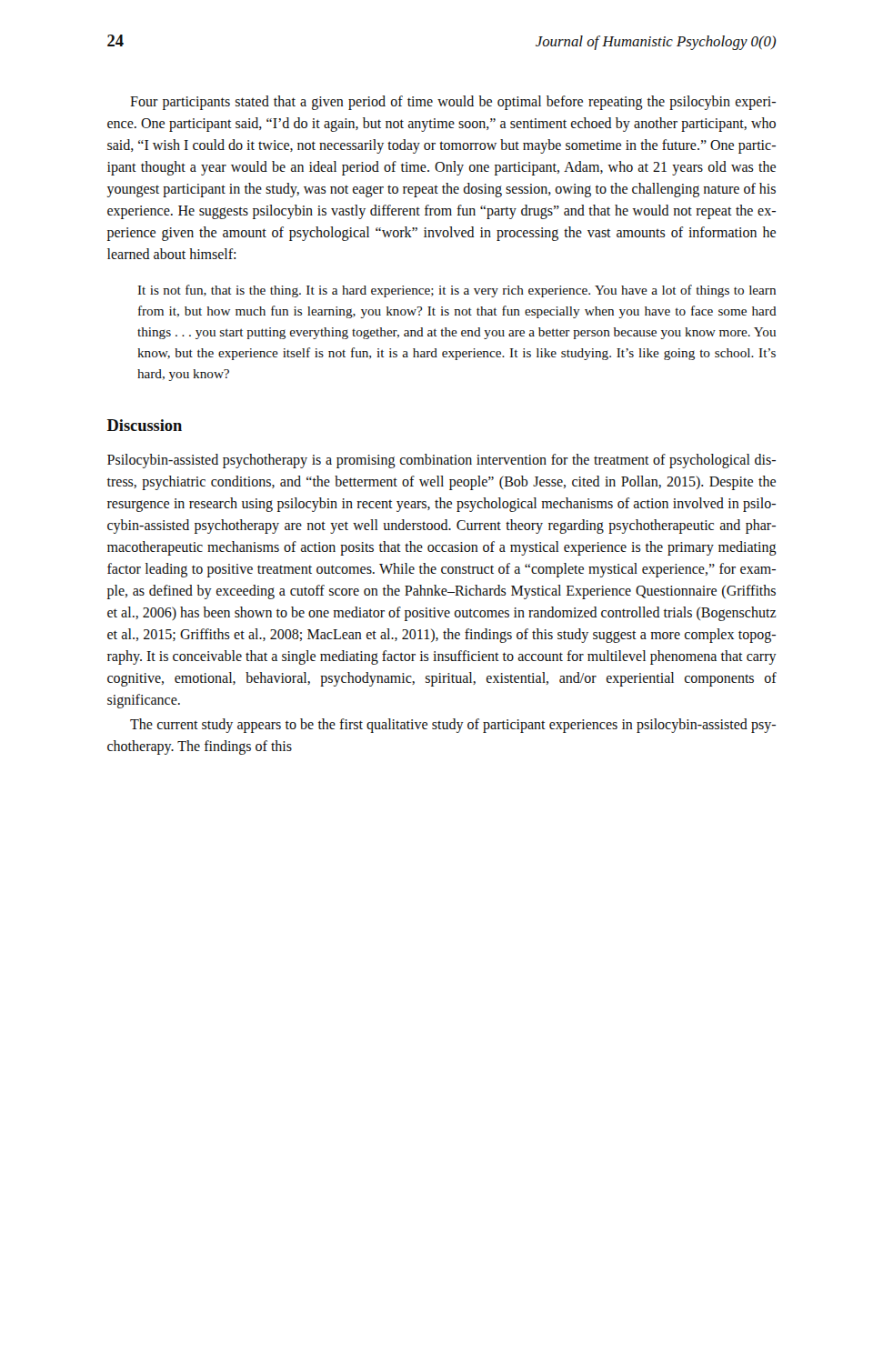24 Journal of Humanistic Psychology 0(0)
Four participants stated that a given period of time would be optimal before repeating the psilocybin experience. One participant said, “I’d do it again, but not anytime soon,” a sentiment echoed by another participant, who said, “I wish I could do it twice, not necessarily today or tomorrow but maybe sometime in the future.” One participant thought a year would be an ideal period of time. Only one participant, Adam, who at 21 years old was the youngest participant in the study, was not eager to repeat the dosing session, owing to the challenging nature of his experience. He suggests psilocybin is vastly different from fun “party drugs” and that he would not repeat the experience given the amount of psychological “work” involved in processing the vast amounts of information he learned about himself:
It is not fun, that is the thing. It is a hard experience; it is a very rich experience. You have a lot of things to learn from it, but how much fun is learning, you know? It is not that fun especially when you have to face some hard things . . . you start putting everything together, and at the end you are a better person because you know more. You know, but the experience itself is not fun, it is a hard experience. It is like studying. It’s like going to school. It’s hard, you know?
Discussion
Psilocybin-assisted psychotherapy is a promising combination intervention for the treatment of psychological distress, psychiatric conditions, and “the betterment of well people” (Bob Jesse, cited in Pollan, 2015). Despite the resurgence in research using psilocybin in recent years, the psychological mechanisms of action involved in psilocybin-assisted psychotherapy are not yet well understood. Current theory regarding psychotherapeutic and pharmacotherapeutic mechanisms of action posits that the occasion of a mystical experience is the primary mediating factor leading to positive treatment outcomes. While the construct of a “complete mystical experience,” for example, as defined by exceeding a cutoff score on the Pahnke–Richards Mystical Experience Questionnaire (Griffiths et al., 2006) has been shown to be one mediator of positive outcomes in randomized controlled trials (Bogenschutz et al., 2015; Griffiths et al., 2008; MacLean et al., 2011), the findings of this study suggest a more complex topography. It is conceivable that a single mediating factor is insufficient to account for multilevel phenomena that carry cognitive, emotional, behavioral, psychodynamic, spiritual, existential, and/or experiential components of significance.
The current study appears to be the first qualitative study of participant experiences in psilocybin-assisted psychotherapy. The findings of this